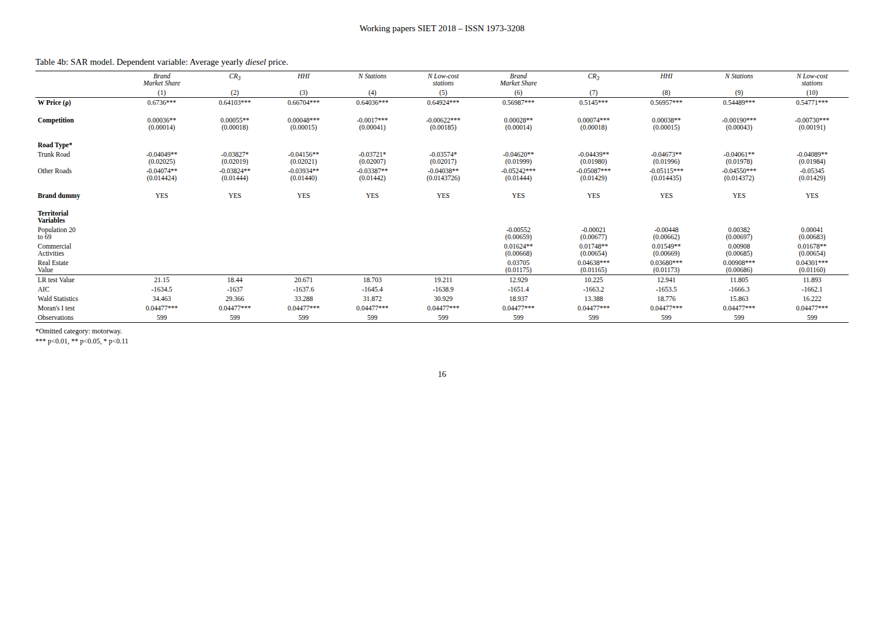Working papers SIET 2018 – ISSN 1973-3208
Table 4b: SAR model. Dependent variable: Average yearly diesel price.
| | Brand Market Share | CR 3 | HHI | N Stations | N Low-cost stations | Brand Market Share | CR 3 | HHI | N Stations | N Low-cost stations |
| --- | --- | --- | --- | --- | --- | --- | --- | --- | --- | --- |
| | (1) | (2) | (3) | (4) | (5) | (6) | (7) | (8) | (9) | (10) |
| W Price (ρ) | 0.6736*** | 0.64103*** | 0.66704*** | 0.64036*** | 0.64924*** | 0.56987*** | 0.5145*** | 0.56957*** | 0.54489*** | 0.54771*** |
| Competition | 0.00036** (0.00014) | 0.00055** (0.00018) | 0.00048*** (0.00015) | -0.0017*** (0.00041) | -0.00622*** (0.00185) | 0.00028** (0.00014) | 0.00074*** (0.00018) | 0.00038** (0.00015) | -0.00190*** (0.00043) | -0.00730*** (0.00191) |
| Road Type* | |
| Trunk Road | -0.04049** (0.02025) | -0.03827* (0.02019) | -0.04156** (0.02021) | -0.03721* (0.02007) | -0.03574* (0.02017) | -0.04620** (0.01999) | -0.04439** (0.01980) | -0.04673** (0.01996) | -0.04061** (0.01978) | -0.04089** (0.01984) |
| Other Roads | -0.04074** (0.014424) | -0.03824** (0.01444) | -0.03934** (0.01440) | -0.03387** (0.01442) | -0.04038** (0.0143726) | -0.05242*** (0.01444) | -0.05087*** (0.01429) | -0.05115*** (0.014435) | -0.04550*** (0.014372) | -0.05345 (0.01429) |
| Brand dummy | YES | YES | YES | YES | YES | YES | YES | YES | YES | YES |
| Territorial Variables | |
| Population 20 to 69 | | | | | | -0.00552 (0.00659) | -0.00021 (0.00677) | -0.00448 (0.00662) | 0.00382 (0.00697) | 0.00041 (0.00683) |
| Commercial Activities | | | | | | 0.01624** (0.00668) | 0.01748** (0.00654) | 0.01549** (0.00669) | 0.00908 (0.00685) | 0.01678** (0.00654) |
| Real Estate Value | | | | | | 0.03705 (0.01175) | 0.04638*** (0.01165) | 0.03680*** (0.01173) | 0.00908*** (0.00686) | 0.04301*** (0.01160) |
| LR test Value | 21.15 | 18.44 | 20.671 | 18.703 | 19.211 | 12.929 | 10.225 | 12.941 | 11.805 | 11.893 |
| AIC | -1634.5 | -1637 | -1637.6 | -1645.4 | -1638.9 | -1651.4 | -1663.2 | -1653.5 | -1666.3 | -1662.1 |
| Wald Statistics | 34.463 | 29.366 | 33.288 | 31.872 | 30.929 | 18.937 | 13.388 | 18.776 | 15.863 | 16.222 |
| Moran's I test | 0.04477*** | 0.04477*** | 0.04477*** | 0.04477*** | 0.04477*** | 0.04477*** | 0.04477*** | 0.04477*** | 0.04477*** | 0.04477*** |
| Observations | 599 | 599 | 599 | 599 | 599 | 599 | 599 | 599 | 599 | 599 |
*Omitted category: motorway.
*** p<0.01, ** p<0.05, * p<0.11
16